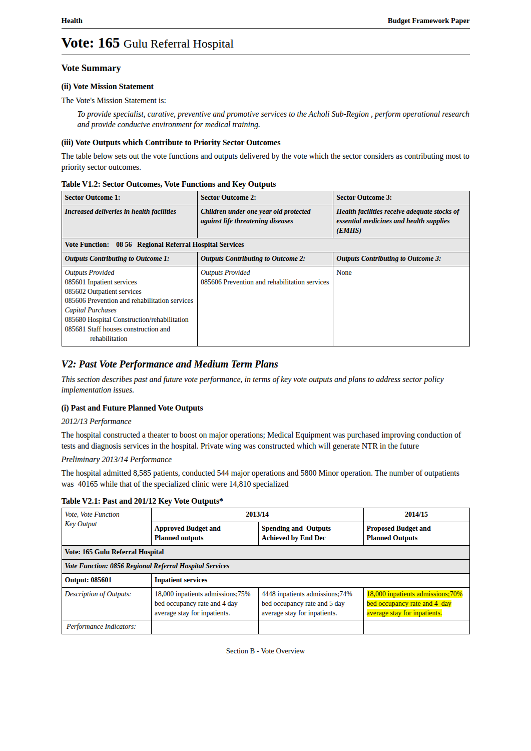Health
Budget Framework Paper
Vote: 165 Gulu Referral Hospital
Vote Summary
(ii) Vote Mission Statement
The Vote's Mission Statement is:
To provide specialist, curative, preventive and promotive services to the Acholi Sub-Region , perform operational research and provide conducive environment for medical training.
(iii) Vote Outputs which Contribute to Priority Sector Outcomes
The table below sets out the vote functions and outputs delivered by the vote which the sector considers as contributing most to priority sector outcomes.
Table V1.2: Sector Outcomes, Vote Functions and Key Outputs
| Sector Outcome 1: | Sector Outcome 2: | Sector Outcome 3: |
| Increased deliveries in health facilities | Children under one year old protected against life threatening diseases | Health facilities receive adequate stocks of essential medicines and health supplies (EMHS) |
| Vote Function: 08 56 Regional Referral Hospital Services |
| Outputs Contributing to Outcome 1: | Outputs Contributing to Outcome 2: | Outputs Contributing to Outcome 3: |
| Outputs Provided 085601 Inpatient services 085602 Outpatient services 085606 Prevention and rehabilitation services Capital Purchases 085680 Hospital Construction/rehabilitation 085681 Staff houses construction and rehabilitation | Outputs Provided 085606 Prevention and rehabilitation services | None |
V2: Past Vote Performance and Medium Term Plans
This section describes past and future vote performance, in terms of key vote outputs and plans to address sector policy implementation issues.
(i) Past and Future Planned Vote Outputs
2012/13 Performance
The hospital constructed a theater to boost on major operations; Medical Equipment was purchased improving conduction of tests and diagnosis services in the hospital. Private wing was constructed which will generate NTR in the future
Preliminary 2013/14 Performance
The hospital admitted 8,585 patients, conducted 544 major operations and 5800 Minor operation. The number of outpatients was 40165 while that of the specialized clinic were 14,810 specialized
Table V2.1: Past and 201/12 Key Vote Outputs*
| Vote, Vote Function Key Output | 2013/14 | 2014/15 |
| Approved Budget and Planned outputs | Spending and Outputs Achieved by End Dec | Proposed Budget and Planned Outputs |
| Vote: 165 Gulu Referral Hospital |
| Vote Function: 0856 Regional Referral Hospital Services |
| Output: 085601 | Inpatient services |
| Description of Outputs: | 18,000 inpatients admissions;75% bed occupancy rate and 4 day average stay for inpatients. | 4448 inpatients admissions;74% bed occupancy rate and 5 day average stay for inpatients. | 18,000 inpatients admissions;70% bed occupancy rate and 4 day average stay for inpatients. |
| Performance Indicators: | | | |
Section B - Vote Overview